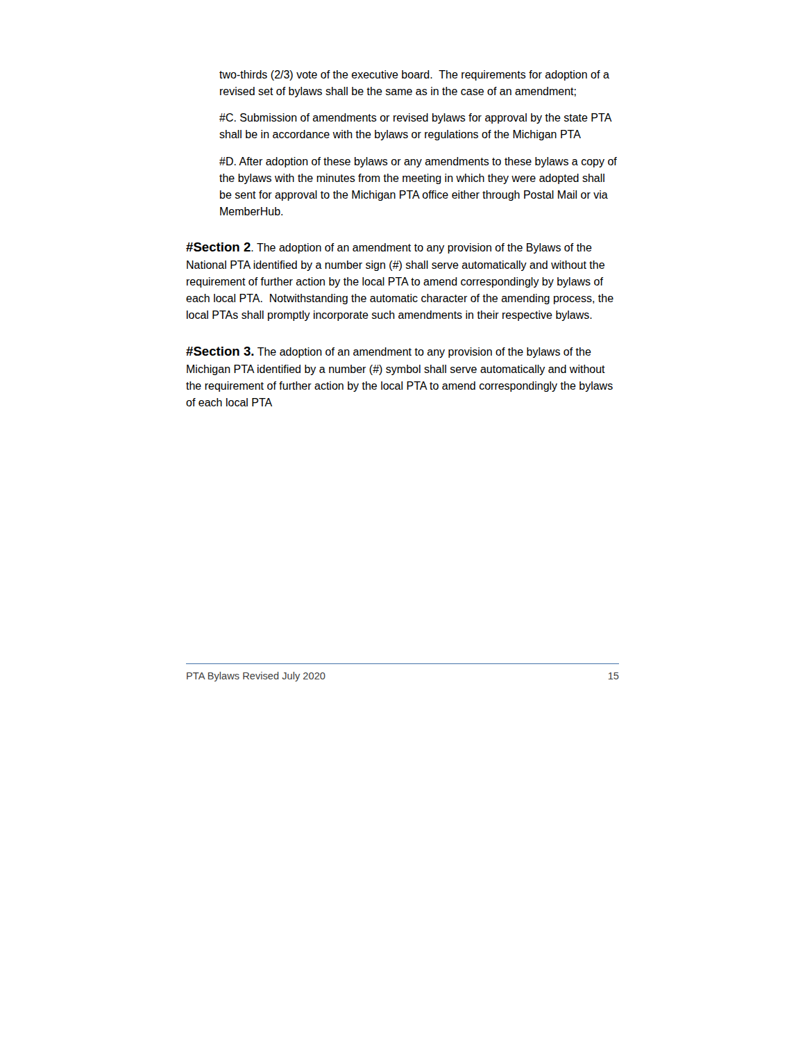two-thirds (2/3) vote of the executive board. The requirements for adoption of a revised set of bylaws shall be the same as in the case of an amendment;
#C. Submission of amendments or revised bylaws for approval by the state PTA shall be in accordance with the bylaws or regulations of the Michigan PTA
#D. After adoption of these bylaws or any amendments to these bylaws a copy of the bylaws with the minutes from the meeting in which they were adopted shall be sent for approval to the Michigan PTA office either through Postal Mail or via MemberHub.
#Section 2. The adoption of an amendment to any provision of the Bylaws of the National PTA identified by a number sign (#) shall serve automatically and without the requirement of further action by the local PTA to amend correspondingly by bylaws of each local PTA. Notwithstanding the automatic character of the amending process, the local PTAs shall promptly incorporate such amendments in their respective bylaws.
#Section 3. The adoption of an amendment to any provision of the bylaws of the Michigan PTA identified by a number (#) symbol shall serve automatically and without the requirement of further action by the local PTA to amend correspondingly the bylaws of each local PTA
PTA Bylaws Revised July 2020 15